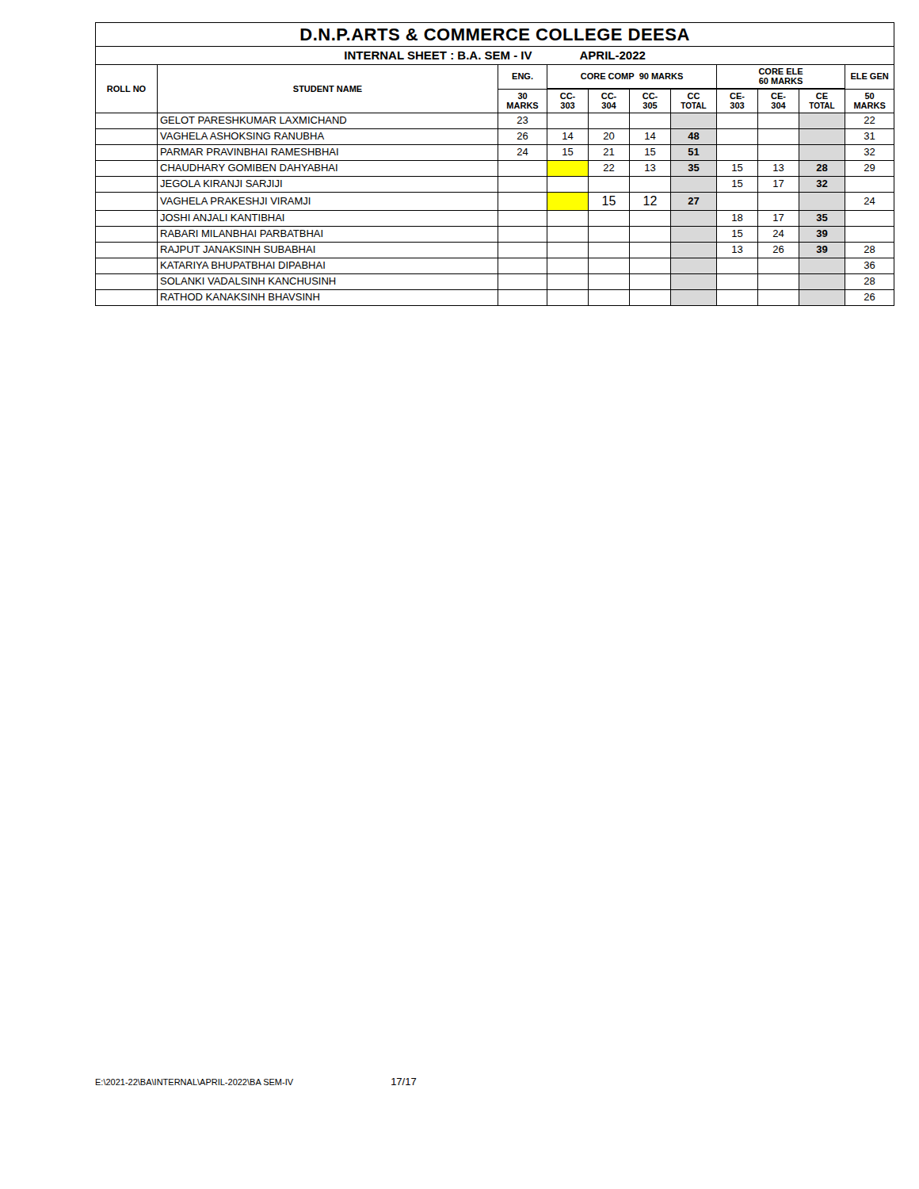| D.N.P.ARTS & COMMERCE COLLEGE DEESA |
| --- |
| INTERNAL SHEET : B.A. SEM - IV APRIL-2022 |
| ROLL NO | STUDENT NAME | ENG. | CORE COMP 90 MARKS | CORE ELE 60 MARKS | ELE GEN |
| 30 MARKS | CC- 303 | CC- 304 | CC- 305 | CC TOTAL | CE- 303 | CE- 304 | CE TOTAL | 50 MARKS |
| | GELOT PARESHKUMAR LAXMICHAND | 23 | | | | | | | | 22 |
| | VAGHELA ASHOKSING RANUBHA | 26 | 14 | 20 | 14 | 48 | | | | 31 |
| | PARMAR PRAVINBHAI RAMESHBHAI | 24 | 15 | 21 | 15 | 51 | | | | 32 |
| | CHAUDHARY GOMIBEN DAHYABHAI | | | 22 | 13 | 35 | 15 | 13 | 28 | 29 |
| | JEGOLA KIRANJI SARJIJI | | | | | | 15 | 17 | 32 | |
| | VAGHELA PRAKESHJI VIRAMJI | | | 15 | 12 | 27 | | | | 24 |
| | JOSHI ANJALI KANTIBHAI | | | | | | 18 | 17 | 35 | |
| | RABARI MILANBHAI PARBATBHAI | | | | | | 15 | 24 | 39 | |
| | RAJPUT JANAKSINH SUBABHAI | | | | | | 13 | 26 | 39 | 28 |
| | KATARIYA BHUPATBHAI DIPABHAI | | | | | | | | | 36 |
| | SOLANKI VADALSINH KANCHUSINH | | | | | | | | | 28 |
| | RATHOD KANAKSINH BHAVSINH | | | | | | | | | 26 |
E:\2021-22\BA\INTERNAL\APRIL-2022\BA SEM-IV 17/17